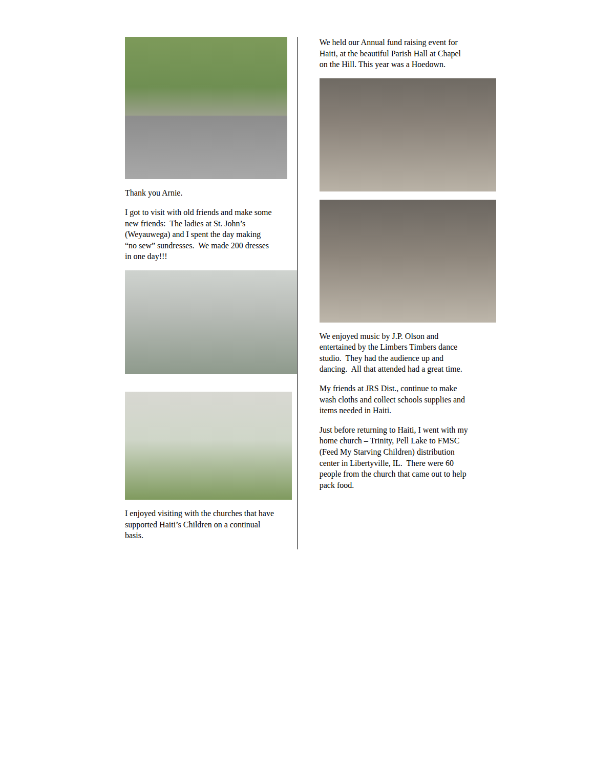Thank you Arnie.
I got to visit with old friends and make some new friends: The ladies at St. John’s (Weyauwega) and I spent the day making “no sew” sundresses. We made 200 dresses in one day!!!
I enjoyed visiting with the churches that have supported Haiti’s Children on a continual basis.
We held our Annual fund raising event for Haiti, at the beautiful Parish Hall at Chapel on the Hill. This year was a Hoedown.
We enjoyed music by J.P. Olson and entertained by the Limbers Timbers dance studio. They had the audience up and dancing. All that attended had a great time.
My friends at JRS Dist., continue to make wash cloths and collect schools supplies and items needed in Haiti.
Just before returning to Haiti, I went with my home church – Trinity, Pell Lake to FMSC (Feed My Starving Children) distribution center in Libertyville, IL. There were 60 people from the church that came out to help pack food.